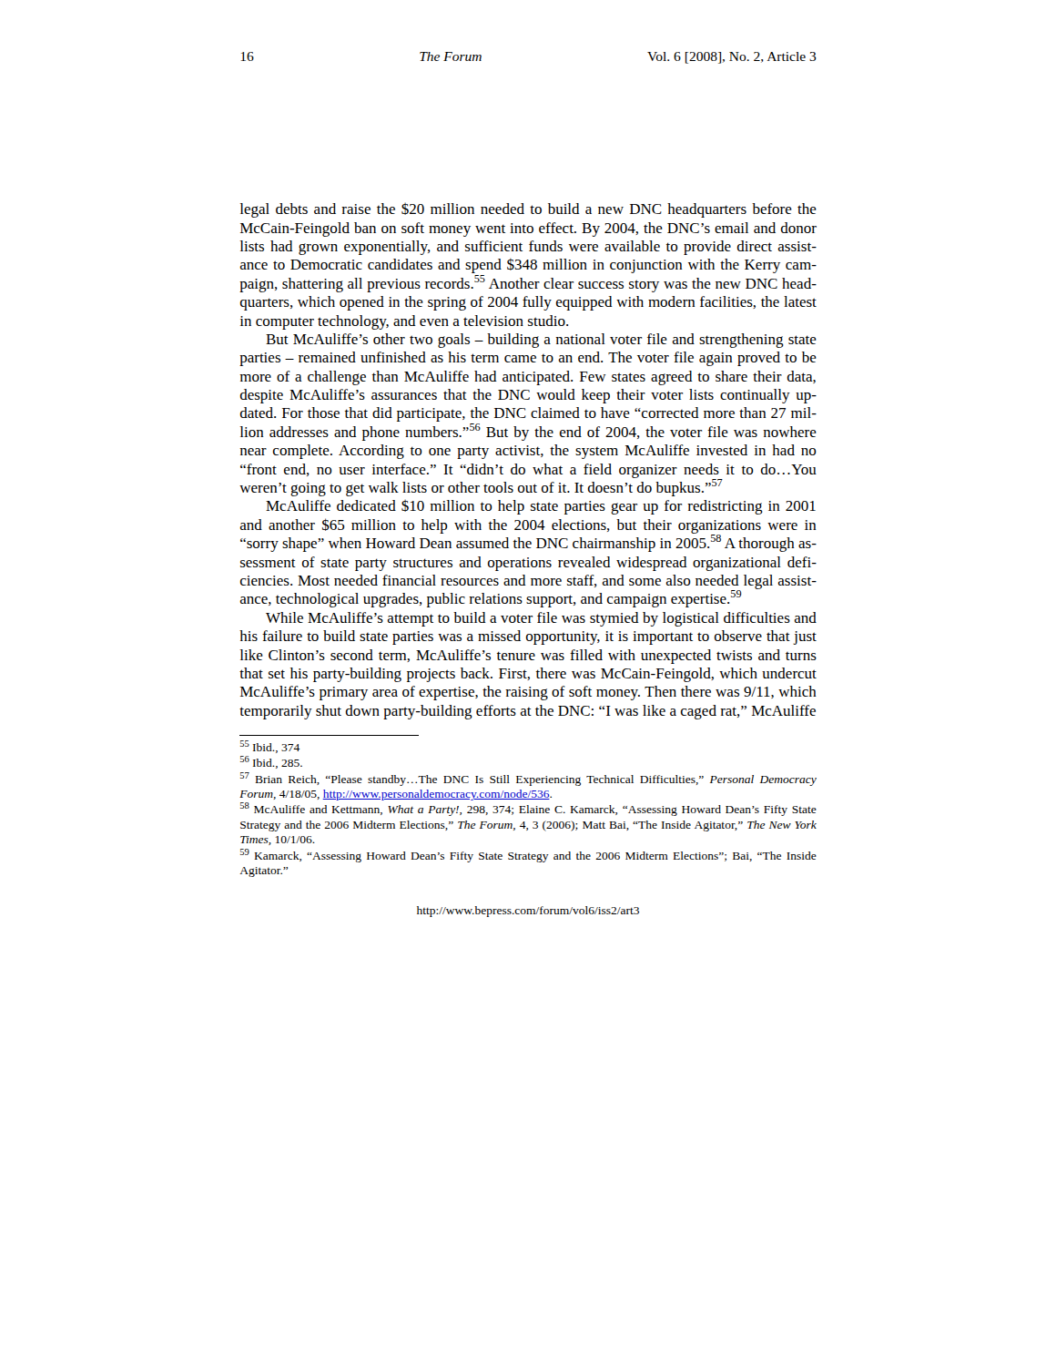16 The Forum Vol. 6 [2008], No. 2, Article 3
legal debts and raise the $20 million needed to build a new DNC headquarters before the McCain-Feingold ban on soft money went into effect. By 2004, the DNC’s email and donor lists had grown exponentially, and sufficient funds were available to provide direct assistance to Democratic candidates and spend $348 million in conjunction with the Kerry campaign, shattering all previous records.55 Another clear success story was the new DNC headquarters, which opened in the spring of 2004 fully equipped with modern facilities, the latest in computer technology, and even a television studio.
But McAuliffe’s other two goals – building a national voter file and strengthening state parties – remained unfinished as his term came to an end. The voter file again proved to be more of a challenge than McAuliffe had anticipated. Few states agreed to share their data, despite McAuliffe’s assurances that the DNC would keep their voter lists continually updated. For those that did participate, the DNC claimed to have “corrected more than 27 million addresses and phone numbers.”56 But by the end of 2004, the voter file was nowhere near complete. According to one party activist, the system McAuliffe invested in had no “front end, no user interface.” It “didn’t do what a field organizer needs it to do…You weren’t going to get walk lists or other tools out of it. It doesn’t do bupkus.”57
McAuliffe dedicated $10 million to help state parties gear up for redistricting in 2001 and another $65 million to help with the 2004 elections, but their organizations were in “sorry shape” when Howard Dean assumed the DNC chairmanship in 2005.58 A thorough assessment of state party structures and operations revealed widespread organizational deficiencies. Most needed financial resources and more staff, and some also needed legal assistance, technological upgrades, public relations support, and campaign expertise.59
While McAuliffe’s attempt to build a voter file was stymied by logistical difficulties and his failure to build state parties was a missed opportunity, it is important to observe that just like Clinton’s second term, McAuliffe’s tenure was filled with unexpected twists and turns that set his party-building projects back. First, there was McCain-Feingold, which undercut McAuliffe’s primary area of expertise, the raising of soft money. Then there was 9/11, which temporarily shut down party-building efforts at the DNC: “I was like a caged rat,” McAuliffe
55 Ibid., 374
56 Ibid., 285.
57 Brian Reich, “Please standby…The DNC Is Still Experiencing Technical Difficulties,” Personal Democracy Forum, 4/18/05, http://www.personaldemocracy.com/node/536.
58 McAuliffe and Kettmann, What a Party!, 298, 374; Elaine C. Kamarck, “Assessing Howard Dean’s Fifty State Strategy and the 2006 Midterm Elections,” The Forum, 4, 3 (2006); Matt Bai, “The Inside Agitator,” The New York Times, 10/1/06.
59 Kamarck, “Assessing Howard Dean’s Fifty State Strategy and the 2006 Midterm Elections”; Bai, “The Inside Agitator.”
http://www.bepress.com/forum/vol6/iss2/art3